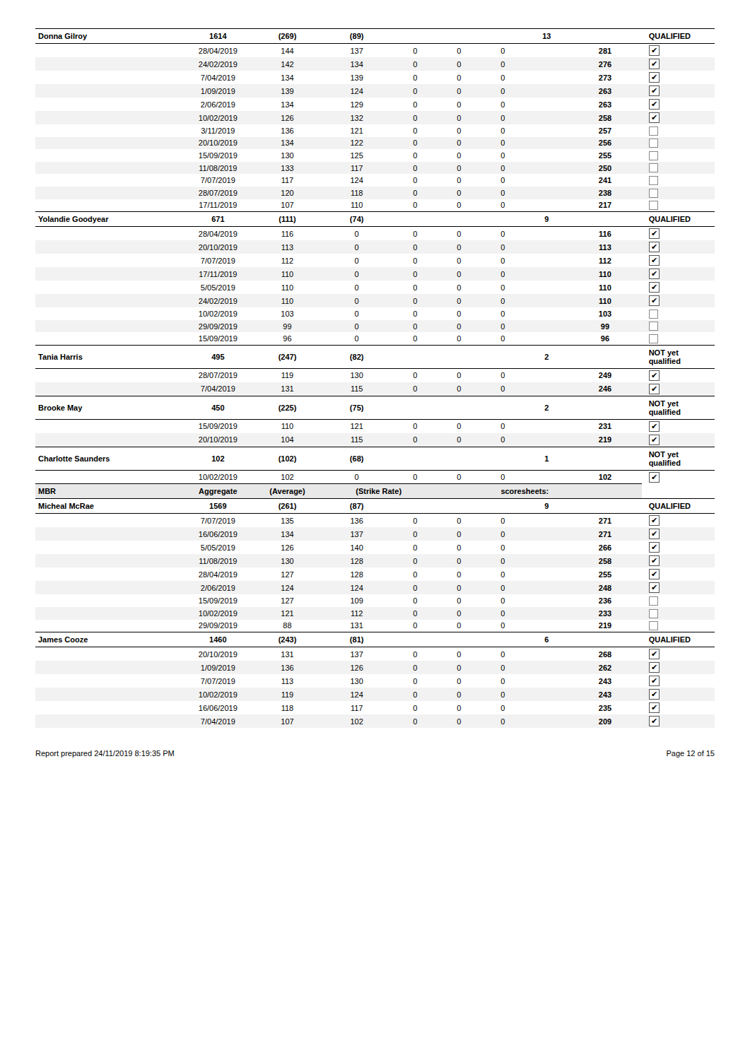| Donna Gilroy | 1614 | (269) | (89) | | | | 13 | | QUALIFIED |
| | 28/04/2019 | 144 | 137 | 0 | 0 | 0 | | 281 | ✔ |
| | 24/02/2019 | 142 | 134 | 0 | 0 | 0 | | 276 | ✔ |
| | 7/04/2019 | 134 | 139 | 0 | 0 | 0 | | 273 | ✔ |
| | 1/09/2019 | 139 | 124 | 0 | 0 | 0 | | 263 | ✔ |
| | 2/06/2019 | 134 | 129 | 0 | 0 | 0 | | 263 | ✔ |
| | 10/02/2019 | 126 | 132 | 0 | 0 | 0 | | 258 | ✔ |
| | 3/11/2019 | 136 | 121 | 0 | 0 | 0 | | 257 | |
| | 20/10/2019 | 134 | 122 | 0 | 0 | 0 | | 256 | |
| | 15/09/2019 | 130 | 125 | 0 | 0 | 0 | | 255 | |
| | 11/08/2019 | 133 | 117 | 0 | 0 | 0 | | 250 | |
| | 7/07/2019 | 117 | 124 | 0 | 0 | 0 | | 241 | |
| | 28/07/2019 | 120 | 118 | 0 | 0 | 0 | | 238 | |
| | 17/11/2019 | 107 | 110 | 0 | 0 | 0 | | 217 | |
| Yolandie Goodyear | 671 | (111) | (74) | | | | 9 | | QUALIFIED |
| | 28/04/2019 | 116 | 0 | 0 | 0 | 0 | | 116 | ✔ |
| | 20/10/2019 | 113 | 0 | 0 | 0 | 0 | | 113 | ✔ |
| | 7/07/2019 | 112 | 0 | 0 | 0 | 0 | | 112 | ✔ |
| | 17/11/2019 | 110 | 0 | 0 | 0 | 0 | | 110 | ✔ |
| | 5/05/2019 | 110 | 0 | 0 | 0 | 0 | | 110 | ✔ |
| | 24/02/2019 | 110 | 0 | 0 | 0 | 0 | | 110 | ✔ |
| | 10/02/2019 | 103 | 0 | 0 | 0 | 0 | | 103 | |
| | 29/09/2019 | 99 | 0 | 0 | 0 | 0 | | 99 | |
| | 15/09/2019 | 96 | 0 | 0 | 0 | 0 | | 96 | |
| Tania Harris | 495 | (247) | (82) | | | | 2 | | NOT yet qualified |
| | 28/07/2019 | 119 | 130 | 0 | 0 | 0 | | 249 | ✔ |
| | 7/04/2019 | 131 | 115 | 0 | 0 | 0 | | 246 | ✔ |
| Brooke May | 450 | (225) | (75) | | | | 2 | | NOT yet qualified |
| | 15/09/2019 | 110 | 121 | 0 | 0 | 0 | | 231 | ✔ |
| | 20/10/2019 | 104 | 115 | 0 | 0 | 0 | | 219 | ✔ |
| Charlotte Saunders | 102 | (102) | (68) | | | | 1 | | NOT yet qualified |
| | 10/02/2019 | 102 | 0 | 0 | 0 | 0 | | 102 | ✔ |
| MBR | Aggregate | (Average) | (Strike Rate) | | scoresheets: | |
| Micheal McRae | 1569 | (261) | (87) | | | | 9 | | QUALIFIED |
| | 7/07/2019 | 135 | 136 | 0 | 0 | 0 | | 271 | ✔ |
| | 16/06/2019 | 134 | 137 | 0 | 0 | 0 | | 271 | ✔ |
| | 5/05/2019 | 126 | 140 | 0 | 0 | 0 | | 266 | ✔ |
| | 11/08/2019 | 130 | 128 | 0 | 0 | 0 | | 258 | ✔ |
| | 28/04/2019 | 127 | 128 | 0 | 0 | 0 | | 255 | ✔ |
| | 2/06/2019 | 124 | 124 | 0 | 0 | 0 | | 248 | ✔ |
| | 15/09/2019 | 127 | 109 | 0 | 0 | 0 | | 236 | |
| | 10/02/2019 | 121 | 112 | 0 | 0 | 0 | | 233 | |
| | 29/09/2019 | 88 | 131 | 0 | 0 | 0 | | 219 | |
| James Cooze | 1460 | (243) | (81) | | | | 6 | | QUALIFIED |
| | 20/10/2019 | 131 | 137 | 0 | 0 | 0 | | 268 | ✔ |
| | 1/09/2019 | 136 | 126 | 0 | 0 | 0 | | 262 | ✔ |
| | 7/07/2019 | 113 | 130 | 0 | 0 | 0 | | 243 | ✔ |
| | 10/02/2019 | 119 | 124 | 0 | 0 | 0 | | 243 | ✔ |
| | 16/06/2019 | 118 | 117 | 0 | 0 | 0 | | 235 | ✔ |
| | 7/04/2019 | 107 | 102 | 0 | 0 | 0 | | 209 | ✔ |
Report prepared 24/11/2019 8:19:35 PM
Page 12 of 15